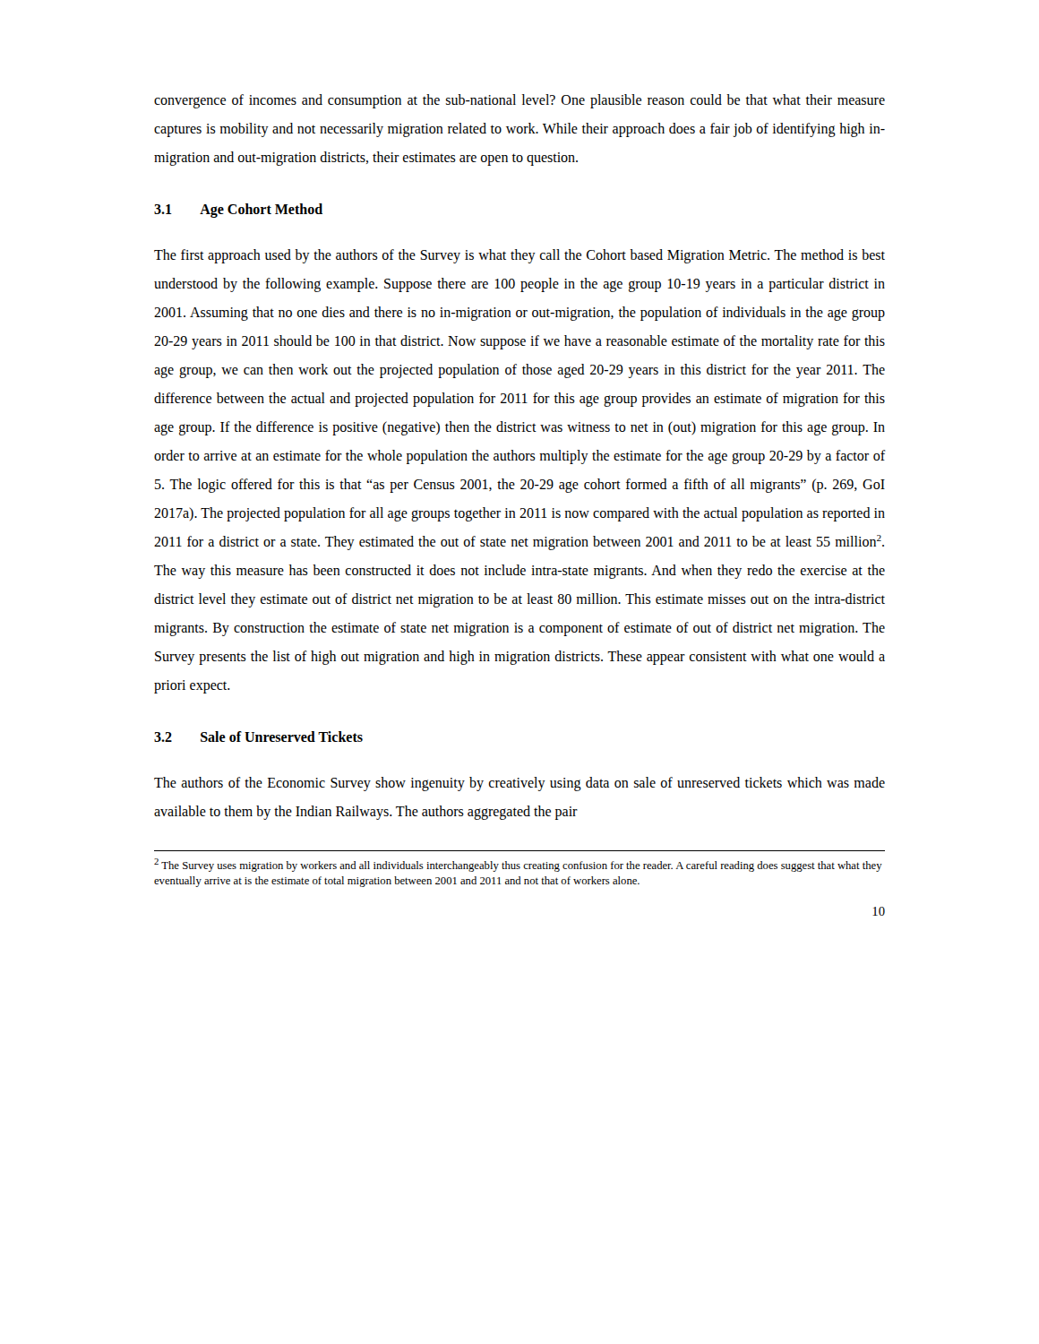convergence of incomes and consumption at the sub-national level? One plausible reason could be that what their measure captures is mobility and not necessarily migration related to work. While their approach does a fair job of identifying high in-migration and out-migration districts, their estimates are open to question.
3.1 Age Cohort Method
The first approach used by the authors of the Survey is what they call the Cohort based Migration Metric. The method is best understood by the following example. Suppose there are 100 people in the age group 10-19 years in a particular district in 2001. Assuming that no one dies and there is no in-migration or out-migration, the population of individuals in the age group 20-29 years in 2011 should be 100 in that district. Now suppose if we have a reasonable estimate of the mortality rate for this age group, we can then work out the projected population of those aged 20-29 years in this district for the year 2011. The difference between the actual and projected population for 2011 for this age group provides an estimate of migration for this age group. If the difference is positive (negative) then the district was witness to net in (out) migration for this age group. In order to arrive at an estimate for the whole population the authors multiply the estimate for the age group 20-29 by a factor of 5. The logic offered for this is that “as per Census 2001, the 20-29 age cohort formed a fifth of all migrants” (p. 269, GoI 2017a). The projected population for all age groups together in 2011 is now compared with the actual population as reported in 2011 for a district or a state. They estimated the out of state net migration between 2001 and 2011 to be at least 55 million2. The way this measure has been constructed it does not include intra-state migrants. And when they redo the exercise at the district level they estimate out of district net migration to be at least 80 million. This estimate misses out on the intra-district migrants. By construction the estimate of state net migration is a component of estimate of out of district net migration. The Survey presents the list of high out migration and high in migration districts. These appear consistent with what one would a priori expect.
3.2 Sale of Unreserved Tickets
The authors of the Economic Survey show ingenuity by creatively using data on sale of unreserved tickets which was made available to them by the Indian Railways. The authors aggregated the pair
2 The Survey uses migration by workers and all individuals interchangeably thus creating confusion for the reader. A careful reading does suggest that what they eventually arrive at is the estimate of total migration between 2001 and 2011 and not that of workers alone.
10